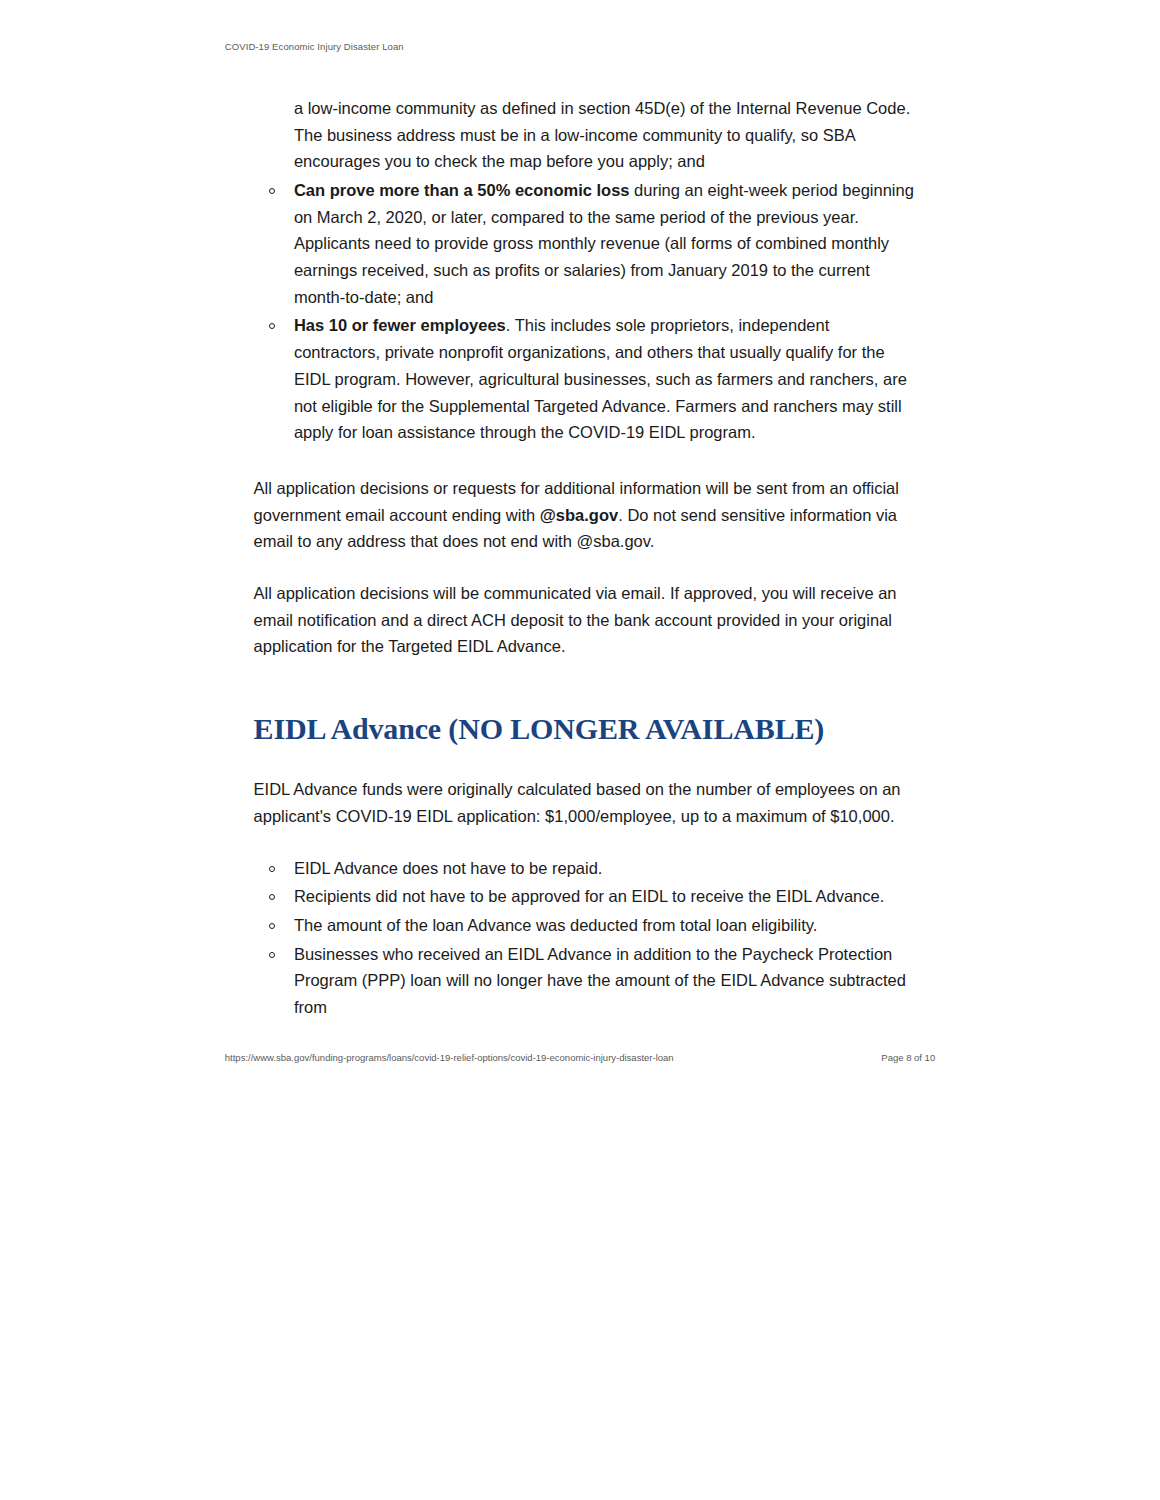COVID-19 Economic Injury Disaster Loan
a low-income community as defined in section 45D(e) of the Internal Revenue Code. The business address must be in a low-income community to qualify, so SBA encourages you to check the map before you apply; and
Can prove more than a 50% economic loss during an eight-week period beginning on March 2, 2020, or later, compared to the same period of the previous year. Applicants need to provide gross monthly revenue (all forms of combined monthly earnings received, such as profits or salaries) from January 2019 to the current month-to-date; and
Has 10 or fewer employees. This includes sole proprietors, independent contractors, private nonprofit organizations, and others that usually qualify for the EIDL program. However, agricultural businesses, such as farmers and ranchers, are not eligible for the Supplemental Targeted Advance. Farmers and ranchers may still apply for loan assistance through the COVID-19 EIDL program.
All application decisions or requests for additional information will be sent from an official government email account ending with @sba.gov. Do not send sensitive information via email to any address that does not end with @sba.gov.
All application decisions will be communicated via email. If approved, you will receive an email notification and a direct ACH deposit to the bank account provided in your original application for the Targeted EIDL Advance.
EIDL Advance (NO LONGER AVAILABLE)
EIDL Advance funds were originally calculated based on the number of employees on an applicant's COVID-19 EIDL application: $1,000/employee, up to a maximum of $10,000.
EIDL Advance does not have to be repaid.
Recipients did not have to be approved for an EIDL to receive the EIDL Advance.
The amount of the loan Advance was deducted from total loan eligibility.
Businesses who received an EIDL Advance in addition to the Paycheck Protection Program (PPP) loan will no longer have the amount of the EIDL Advance subtracted from
https://www.sba.gov/funding-programs/loans/covid-19-relief-options/covid-19-economic-injury-disaster-loan Page 8 of 10